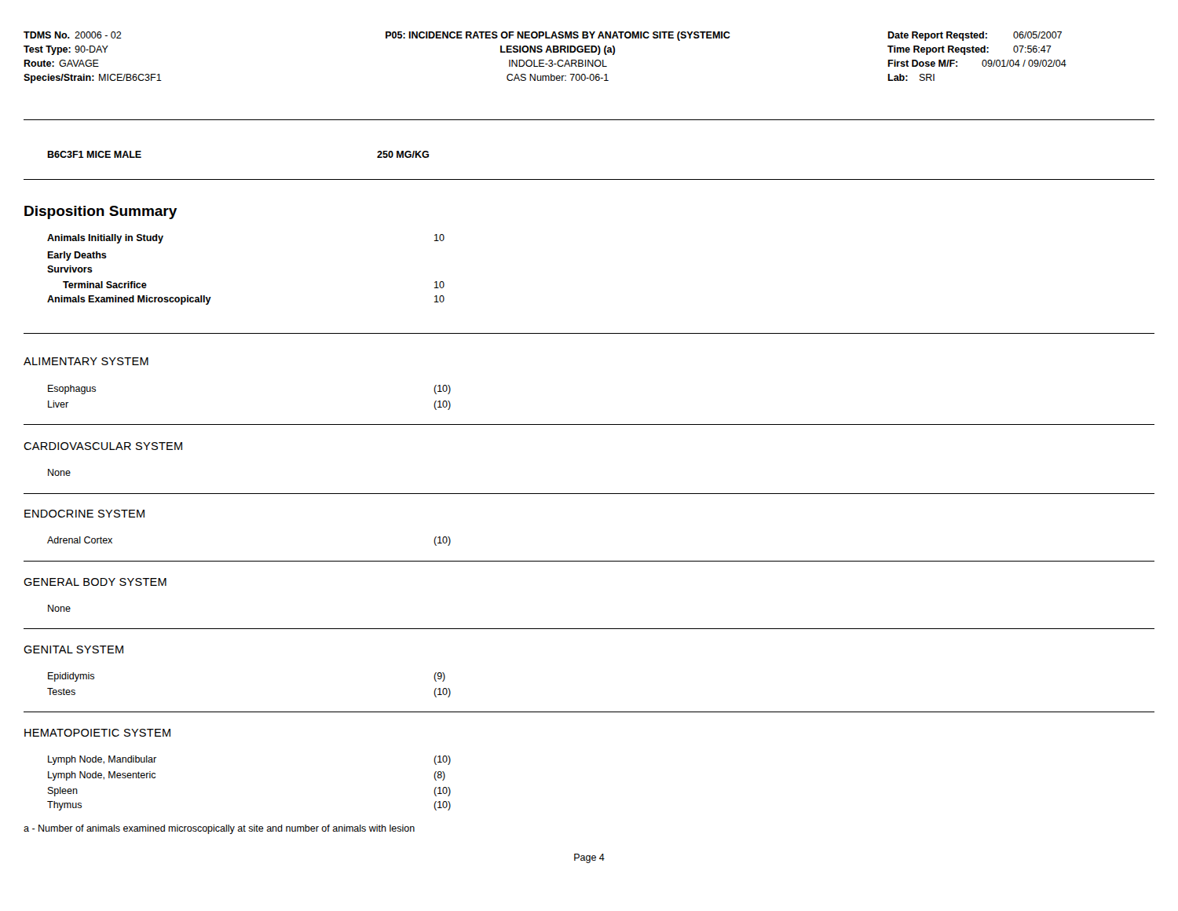TDMS No. 20006 - 02 P05: INCIDENCE RATES OF NEOPLASMS BY ANATOMIC SITE (SYSTEMIC Date Report Reqsted: 06/05/2007
Test Type: 90-DAY LESIONS ABRIDGED) (a) Time Report Reqsted: 07:56:47
Route: GAVAGE INDOLE-3-CARBINOL First Dose M/F: 09/01/04 / 09/02/04
Species/Strain: MICE/B6C3F1 CAS Number: 700-06-1 Lab: SRI
B6C3F1 MICE MALE
250 MG/KG
Disposition Summary
Animals Initially in Study
10
Early Deaths
Survivors
Terminal Sacrifice
10
Animals Examined Microscopically
10
ALIMENTARY SYSTEM
Esophagus
(10)
Liver
(10)
CARDIOVASCULAR SYSTEM
None
ENDOCRINE SYSTEM
Adrenal Cortex
(10)
GENERAL BODY SYSTEM
None
GENITAL SYSTEM
Epididymis
(9)
Testes
(10)
HEMATOPOIETIC SYSTEM
Lymph Node, Mandibular
(10)
Lymph Node, Mesenteric
(8)
Spleen
(10)
Thymus
(10)
a - Number of animals examined microscopically at site and number of animals with lesion
Page 4